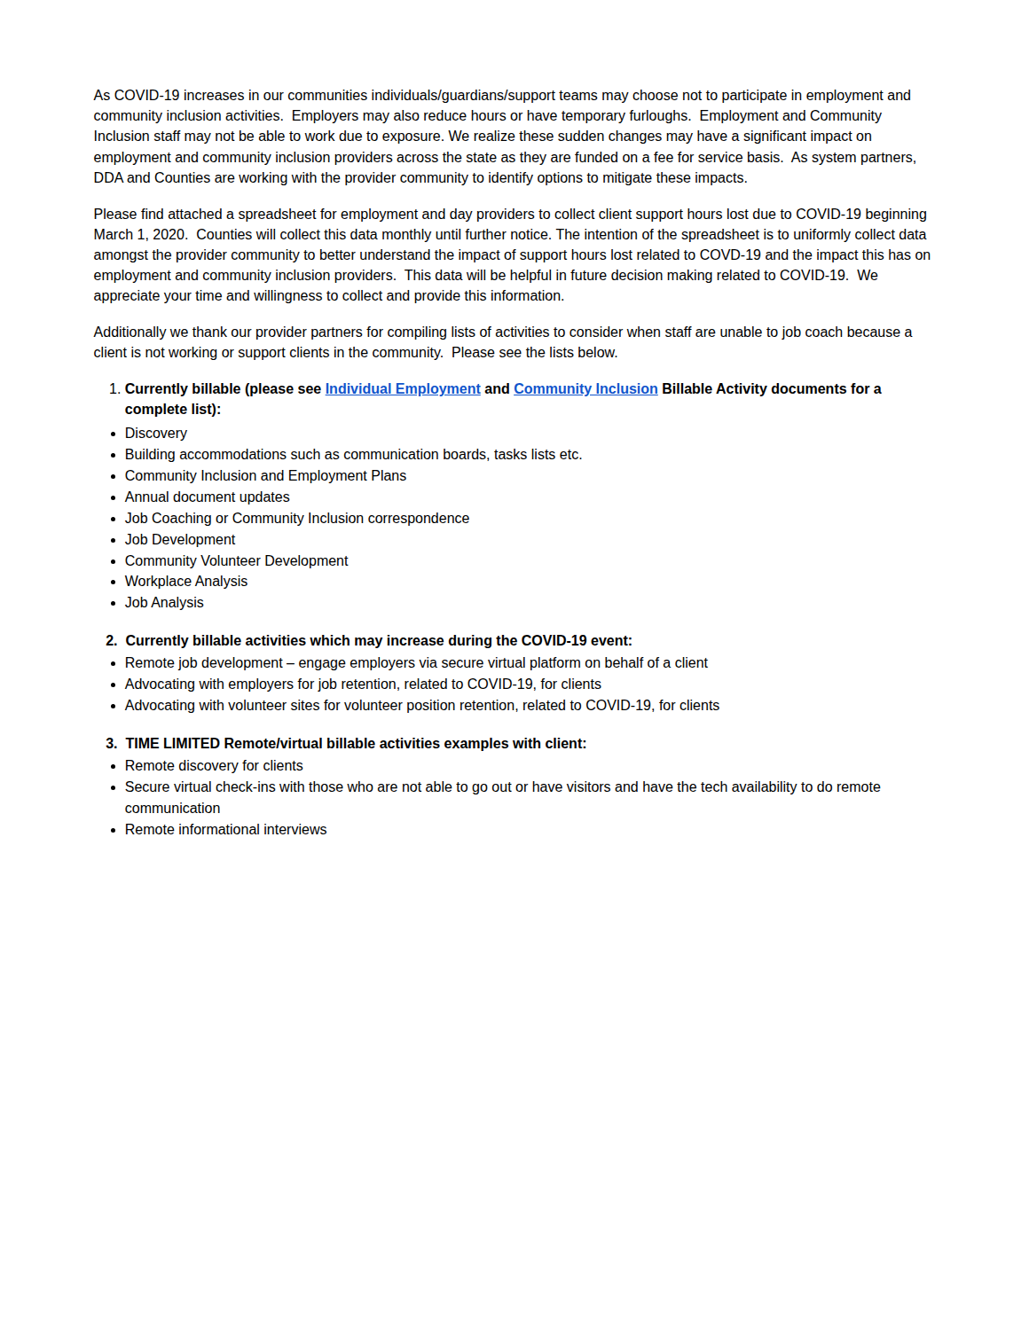As COVID-19 increases in our communities individuals/guardians/support teams may choose not to participate in employment and community inclusion activities. Employers may also reduce hours or have temporary furloughs. Employment and Community Inclusion staff may not be able to work due to exposure. We realize these sudden changes may have a significant impact on employment and community inclusion providers across the state as they are funded on a fee for service basis. As system partners, DDA and Counties are working with the provider community to identify options to mitigate these impacts.
Please find attached a spreadsheet for employment and day providers to collect client support hours lost due to COVID-19 beginning March 1, 2020. Counties will collect this data monthly until further notice. The intention of the spreadsheet is to uniformly collect data amongst the provider community to better understand the impact of support hours lost related to COVD-19 and the impact this has on employment and community inclusion providers. This data will be helpful in future decision making related to COVID-19. We appreciate your time and willingness to collect and provide this information.
Additionally we thank our provider partners for compiling lists of activities to consider when staff are unable to job coach because a client is not working or support clients in the community. Please see the lists below.
Currently billable (please see Individual Employment and Community Inclusion Billable Activity documents for a complete list):
Discovery
Building accommodations such as communication boards, tasks lists etc.
Community Inclusion and Employment Plans
Annual document updates
Job Coaching or Community Inclusion correspondence
Job Development
Community Volunteer Development
Workplace Analysis
Job Analysis
2. Currently billable activities which may increase during the COVID-19 event:
Remote job development – engage employers via secure virtual platform on behalf of a client
Advocating with employers for job retention, related to COVID-19, for clients
Advocating with volunteer sites for volunteer position retention, related to COVID-19, for clients
3. TIME LIMITED Remote/virtual billable activities examples with client:
Remote discovery for clients
Secure virtual check-ins with those who are not able to go out or have visitors and have the tech availability to do remote communication
Remote informational interviews